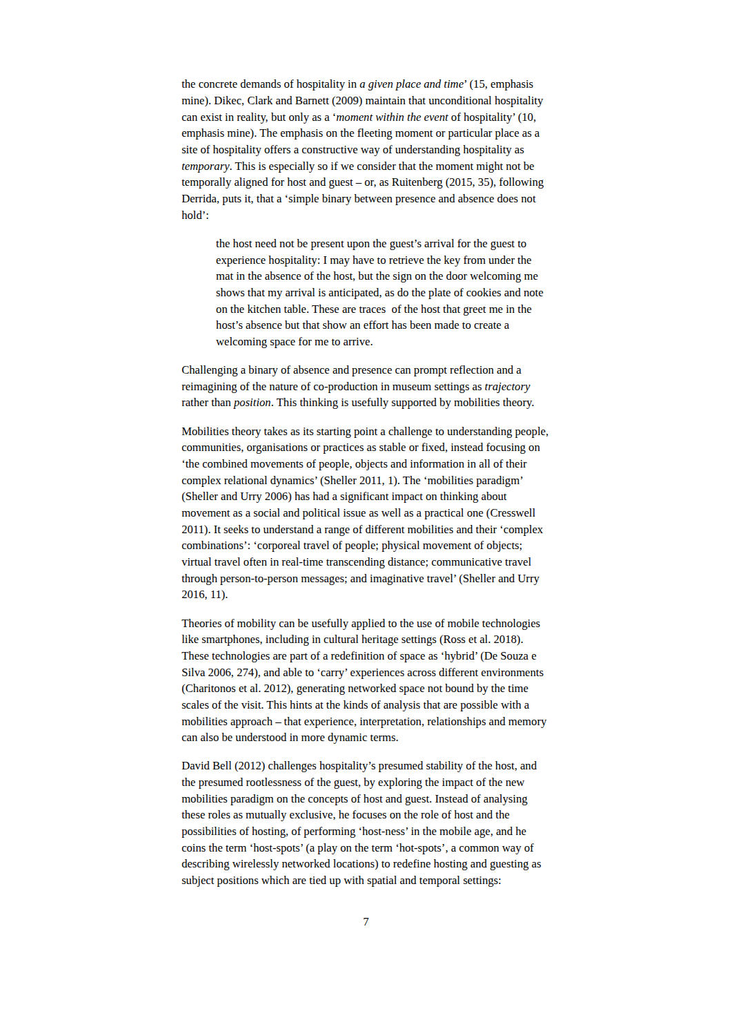the concrete demands of hospitality in a given place and time’ (15, emphasis mine). Dikec, Clark and Barnett (2009) maintain that unconditional hospitality can exist in reality, but only as a ‘moment within the event of hospitality’ (10, emphasis mine). The emphasis on the fleeting moment or particular place as a site of hospitality offers a constructive way of understanding hospitality as temporary. This is especially so if we consider that the moment might not be temporally aligned for host and guest – or, as Ruitenberg (2015, 35), following Derrida, puts it, that a ‘simple binary between presence and absence does not hold’:
the host need not be present upon the guest’s arrival for the guest to experience hospitality: I may have to retrieve the key from under the mat in the absence of the host, but the sign on the door welcoming me shows that my arrival is anticipated, as do the plate of cookies and note on the kitchen table. These are traces of the host that greet me in the host’s absence but that show an effort has been made to create a welcoming space for me to arrive.
Challenging a binary of absence and presence can prompt reflection and a reimagining of the nature of co-production in museum settings as trajectory rather than position. This thinking is usefully supported by mobilities theory.
Mobilities theory takes as its starting point a challenge to understanding people, communities, organisations or practices as stable or fixed, instead focusing on ‘the combined movements of people, objects and information in all of their complex relational dynamics’ (Sheller 2011, 1). The ‘mobilities paradigm’ (Sheller and Urry 2006) has had a significant impact on thinking about movement as a social and political issue as well as a practical one (Cresswell 2011). It seeks to understand a range of different mobilities and their ‘complex combinations’: ‘corporeal travel of people; physical movement of objects; virtual travel often in real-time transcending distance; communicative travel through person-to-person messages; and imaginative travel’ (Sheller and Urry 2016, 11).
Theories of mobility can be usefully applied to the use of mobile technologies like smartphones, including in cultural heritage settings (Ross et al. 2018). These technologies are part of a redefinition of space as ‘hybrid’ (De Souza e Silva 2006, 274), and able to ‘carry’ experiences across different environments (Charitonos et al. 2012), generating networked space not bound by the time scales of the visit. This hints at the kinds of analysis that are possible with a mobilities approach – that experience, interpretation, relationships and memory can also be understood in more dynamic terms.
David Bell (2012) challenges hospitality’s presumed stability of the host, and the presumed rootlessness of the guest, by exploring the impact of the new mobilities paradigm on the concepts of host and guest. Instead of analysing these roles as mutually exclusive, he focuses on the role of host and the possibilities of hosting, of performing ‘host-ness’ in the mobile age, and he coins the term ‘host-spots’ (a play on the term ‘hot-spots’, a common way of describing wirelessly networked locations) to redefine hosting and guesting as subject positions which are tied up with spatial and temporal settings:
7